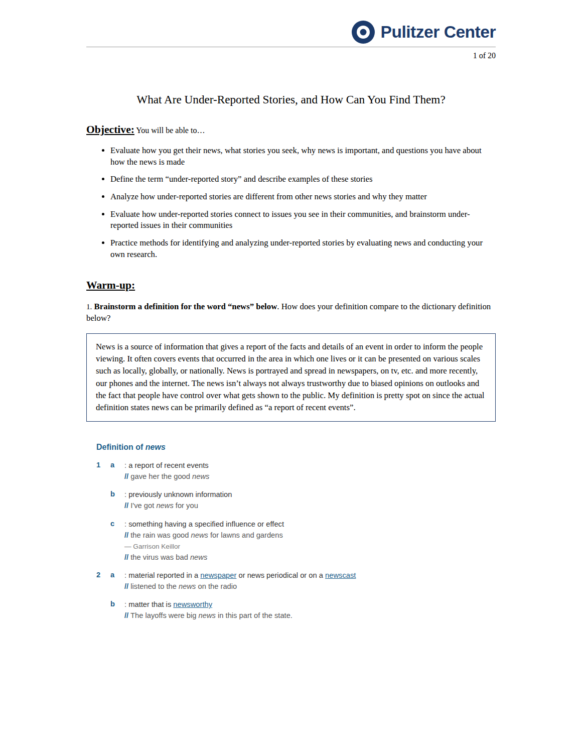Pulitzer Center
1 of 20
What Are Under-Reported Stories, and How Can You Find Them?
Objective:
You will be able to…
Evaluate how you get their news, what stories you seek, why news is important, and questions you have about how the news is made
Define the term “under-reported story” and describe examples of these stories
Analyze how under-reported stories are different from other news stories and why they matter
Evaluate how under-reported stories connect to issues you see in their communities, and brainstorm under-reported issues in their communities
Practice methods for identifying and analyzing under-reported stories by evaluating news and conducting your own research.
Warm-up:
1. Brainstorm a definition for the word “news” below. How does your definition compare to the dictionary definition below?
News is a source of information that gives a report of the facts and details of an event in order to inform the people viewing. It often covers events that occurred in the area in which one lives or it can be presented on various scales such as locally, globally, or nationally. News is portrayed and spread in newspapers, on tv, etc. and more recently, our phones and the internet. The news isn’t always not always trustworthy due to biased opinions on outlooks and the fact that people have control over what gets shown to the public. My definition is pretty spot on since the actual definition states news can be primarily defined as “a report of recent events”.
Definition of news
1
a
: a report of recent events
// gave her the good news
b
: previously unknown information
// I've got news for you
c
: something having a specified influence or effect
// the rain was good news for lawns and gardens
— Garrison Keillor
// the virus was bad news
2
a
: material reported in a newspaper or news periodical or on a newscast
// listened to the news on the radio
b
: matter that is newsworthy
// The layoffs were big news in this part of the state.